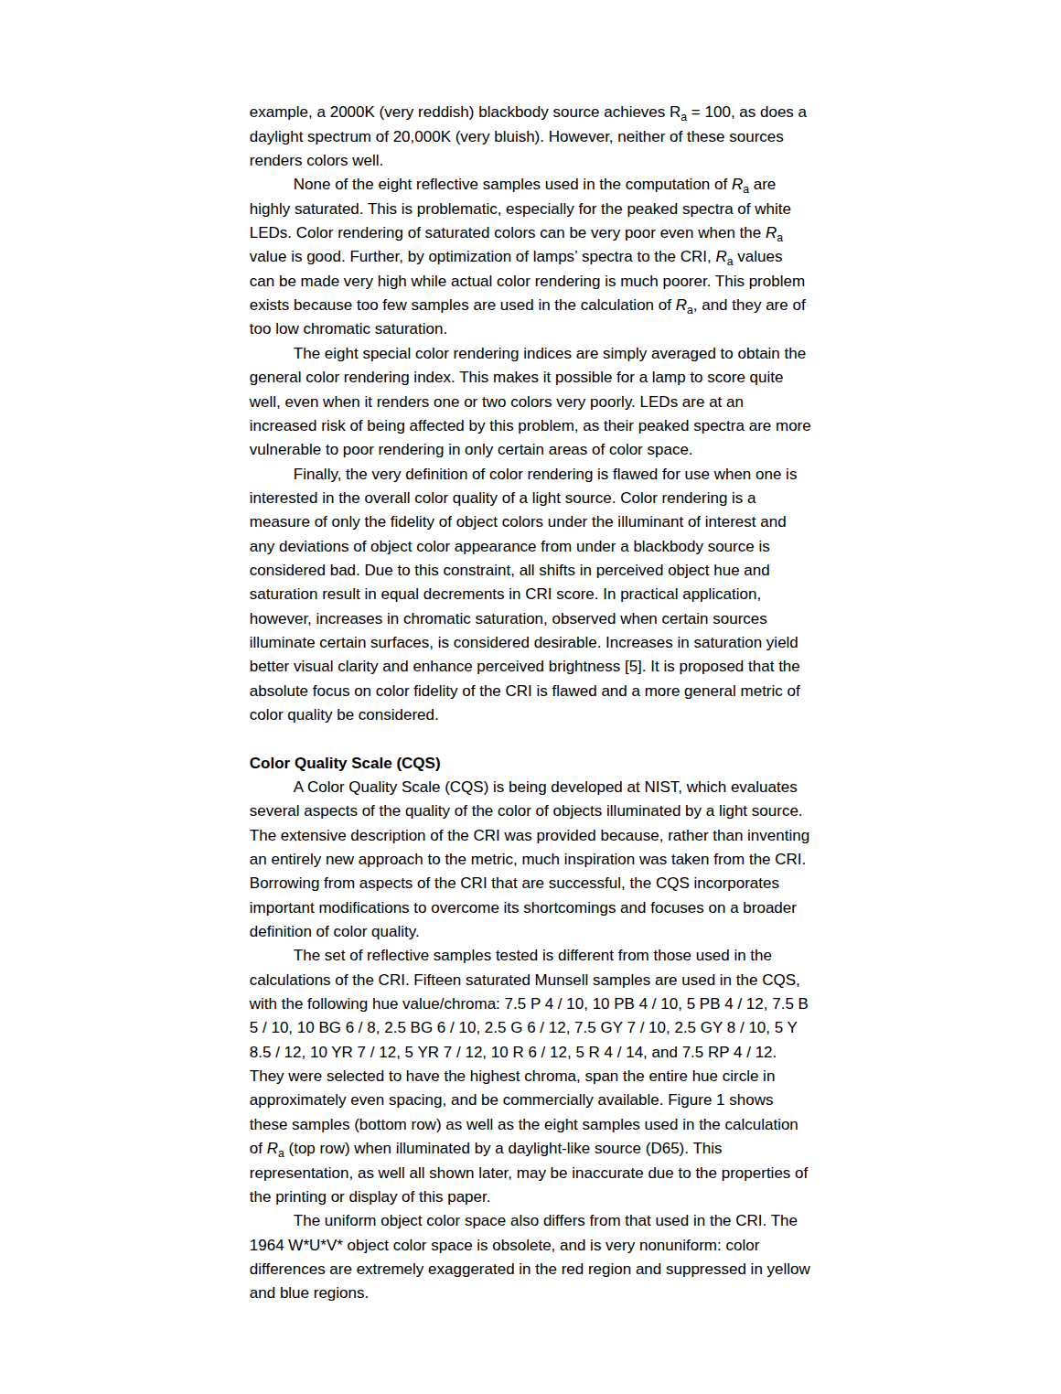example, a 2000K (very reddish) blackbody source achieves Ra = 100, as does a daylight spectrum of 20,000K (very bluish). However, neither of these sources renders colors well.
None of the eight reflective samples used in the computation of Ra are highly saturated. This is problematic, especially for the peaked spectra of white LEDs. Color rendering of saturated colors can be very poor even when the Ra value is good. Further, by optimization of lamps’ spectra to the CRI, Ra values can be made very high while actual color rendering is much poorer. This problem exists because too few samples are used in the calculation of Ra, and they are of too low chromatic saturation.
The eight special color rendering indices are simply averaged to obtain the general color rendering index. This makes it possible for a lamp to score quite well, even when it renders one or two colors very poorly. LEDs are at an increased risk of being affected by this problem, as their peaked spectra are more vulnerable to poor rendering in only certain areas of color space.
Finally, the very definition of color rendering is flawed for use when one is interested in the overall color quality of a light source. Color rendering is a measure of only the fidelity of object colors under the illuminant of interest and any deviations of object color appearance from under a blackbody source is considered bad. Due to this constraint, all shifts in perceived object hue and saturation result in equal decrements in CRI score. In practical application, however, increases in chromatic saturation, observed when certain sources illuminate certain surfaces, is considered desirable. Increases in saturation yield better visual clarity and enhance perceived brightness [5]. It is proposed that the absolute focus on color fidelity of the CRI is flawed and a more general metric of color quality be considered.
Color Quality Scale (CQS)
A Color Quality Scale (CQS) is being developed at NIST, which evaluates several aspects of the quality of the color of objects illuminated by a light source. The extensive description of the CRI was provided because, rather than inventing an entirely new approach to the metric, much inspiration was taken from the CRI. Borrowing from aspects of the CRI that are successful, the CQS incorporates important modifications to overcome its shortcomings and focuses on a broader definition of color quality.
The set of reflective samples tested is different from those used in the calculations of the CRI. Fifteen saturated Munsell samples are used in the CQS, with the following hue value/chroma: 7.5 P 4 / 10, 10 PB 4 / 10, 5 PB 4 / 12, 7.5 B 5 / 10, 10 BG 6 / 8, 2.5 BG 6 / 10, 2.5 G 6 / 12, 7.5 GY 7 / 10, 2.5 GY 8 / 10, 5 Y 8.5 / 12, 10 YR 7 / 12, 5 YR 7 / 12, 10 R 6 / 12, 5 R 4 / 14, and 7.5 RP 4 / 12. They were selected to have the highest chroma, span the entire hue circle in approximately even spacing, and be commercially available. Figure 1 shows these samples (bottom row) as well as the eight samples used in the calculation of Ra (top row) when illuminated by a daylight-like source (D65). This representation, as well all shown later, may be inaccurate due to the properties of the printing or display of this paper.
The uniform object color space also differs from that used in the CRI. The 1964 W*U*V* object color space is obsolete, and is very nonuniform: color differences are extremely exaggerated in the red region and suppressed in yellow and blue regions.